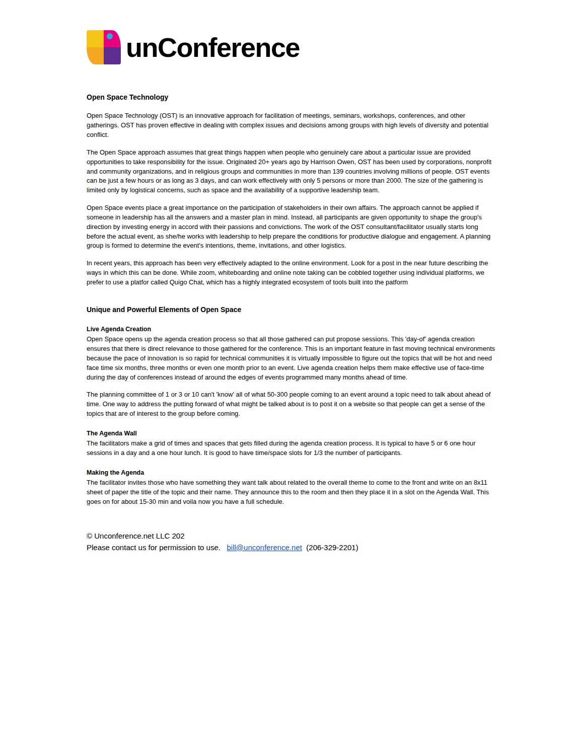unConference
Open Space Technology
Open Space Technology (OST) is an innovative approach for facilitation of meetings, seminars, workshops, conferences, and other gatherings. OST has proven effective in dealing with complex issues and decisions among groups with high levels of diversity and potential conflict.
The Open Space approach assumes that great things happen when people who genuinely care about a particular issue are provided opportunities to take responsibility for the issue. Originated 20+ years ago by Harrison Owen, OST has been used by corporations, nonprofit and community organizations, and in religious groups and communities in more than 139 countries involving millions of people. OST events can be just a few hours or as long as 3 days, and can work effectively with only 5 persons or more than 2000. The size of the gathering is limited only by logistical concerns, such as space and the availability of a supportive leadership team.
Open Space events place a great importance on the participation of stakeholders in their own affairs. The approach cannot be applied if someone in leadership has all the answers and a master plan in mind. Instead, all participants are given opportunity to shape the group's direction by investing energy in accord with their passions and convictions. The work of the OST consultant/facilitator usually starts long before the actual event, as she/he works with leadership to help prepare the conditions for productive dialogue and engagement. A planning group is formed to determine the event's intentions, theme, invitations, and other logistics.
In recent years, this approach has been very effectively adapted to the online environment. Look for a post in the near future describing the ways in which this can be done. While zoom, whiteboarding and online note taking can be cobbled together using individual platforms, we prefer to use a platfor called Quigo Chat, which has a highly integrated ecosystem of tools built into the patform
Unique and Powerful Elements of Open Space
Live Agenda Creation
Open Space opens up the agenda creation process so that all those gathered can put propose sessions. This 'day-of' agenda creation ensures that there is direct relevance to those gathered for the conference. This is an important feature in fast moving technical environments because the pace of innovation is so rapid for technical communities it is virtually impossible to figure out the topics that will be hot and need face time six months, three months or even one month prior to an event. Live agenda creation helps them make effective use of face-time during the day of conferences instead of around the edges of events programmed many months ahead of time.
The planning committee of 1 or 3 or 10 can't 'know' all of what 50-300 people coming to an event around a topic need to talk about ahead of time. One way to address the putting forward of what might be talked about is to post it on a website so that people can get a sense of the topics that are of interest to the group before coming.
The Agenda Wall
The facilitators make a grid of times and spaces that gets filled during the agenda creation process. It is typical to have 5 or 6 one hour sessions in a day and a one hour lunch. It is good to have time/space slots for 1/3 the number of participants.
Making the Agenda
The facilitator invites those who have something they want talk about related to the overall theme to come to the front and write on an 8x11 sheet of paper the title of the topic and their name. They announce this to the room and then they place it in a slot on the Agenda Wall. This goes on for about 15-30 min and voila now you have a full schedule.
© Unconference.net LLC 202
Please contact us for permission to use. bill@unconference.net (206-329-2201)